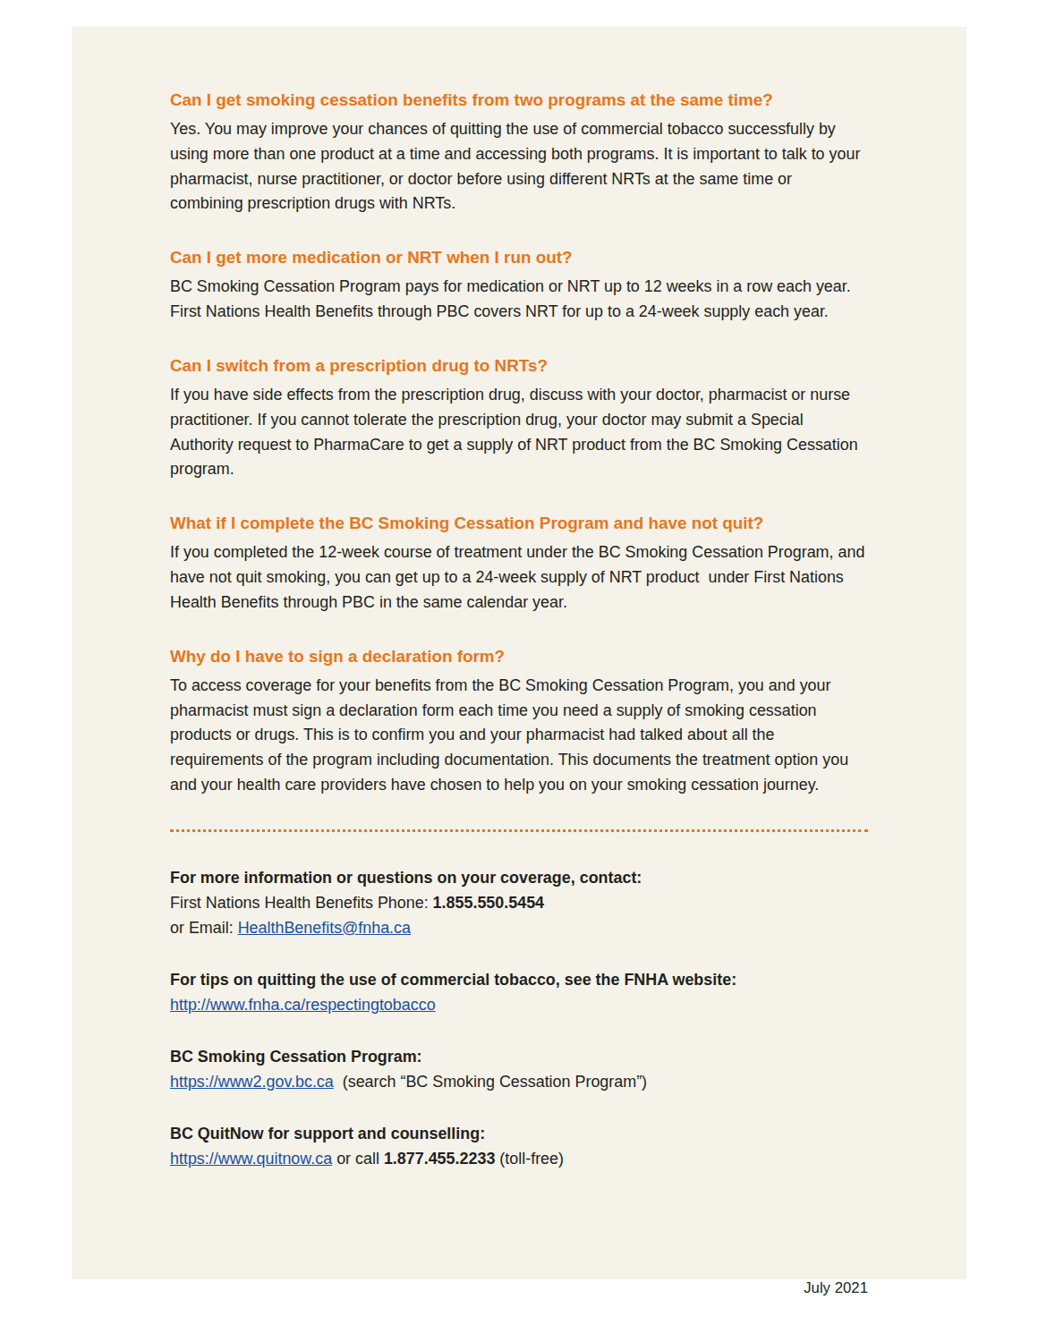Can I get smoking cessation benefits from two programs at the same time?
Yes. You may improve your chances of quitting the use of commercial tobacco successfully by using more than one product at a time and accessing both programs. It is important to talk to your pharmacist, nurse practitioner, or doctor before using different NRTs at the same time or combining prescription drugs with NRTs.
Can I get more medication or NRT when I run out?
BC Smoking Cessation Program pays for medication or NRT up to 12 weeks in a row each year. First Nations Health Benefits through PBC covers NRT for up to a 24-week supply each year.
Can I switch from a prescription drug to NRTs?
If you have side effects from the prescription drug, discuss with your doctor, pharmacist or nurse practitioner. If you cannot tolerate the prescription drug, your doctor may submit a Special Authority request to PharmaCare to get a supply of NRT product from the BC Smoking Cessation program.
What if I complete the BC Smoking Cessation Program and have not quit?
If you completed the 12-week course of treatment under the BC Smoking Cessation Program, and have not quit smoking, you can get up to a 24-week supply of NRT product under First Nations Health Benefits through PBC in the same calendar year.
Why do I have to sign a declaration form?
To access coverage for your benefits from the BC Smoking Cessation Program, you and your pharmacist must sign a declaration form each time you need a supply of smoking cessation products or drugs. This is to confirm you and your pharmacist had talked about all the requirements of the program including documentation. This documents the treatment option you and your health care providers have chosen to help you on your smoking cessation journey.
For more information or questions on your coverage, contact:
First Nations Health Benefits Phone: 1.855.550.5454
or Email: HealthBenefits@fnha.ca
For tips on quitting the use of commercial tobacco, see the FNHA website:
http://www.fnha.ca/respectingtobacco
BC Smoking Cessation Program:
https://www2.gov.bc.ca (search “BC Smoking Cessation Program”)
BC QuitNow for support and counselling:
https://www.quitnow.ca or call 1.877.455.2233 (toll-free)
July 2021